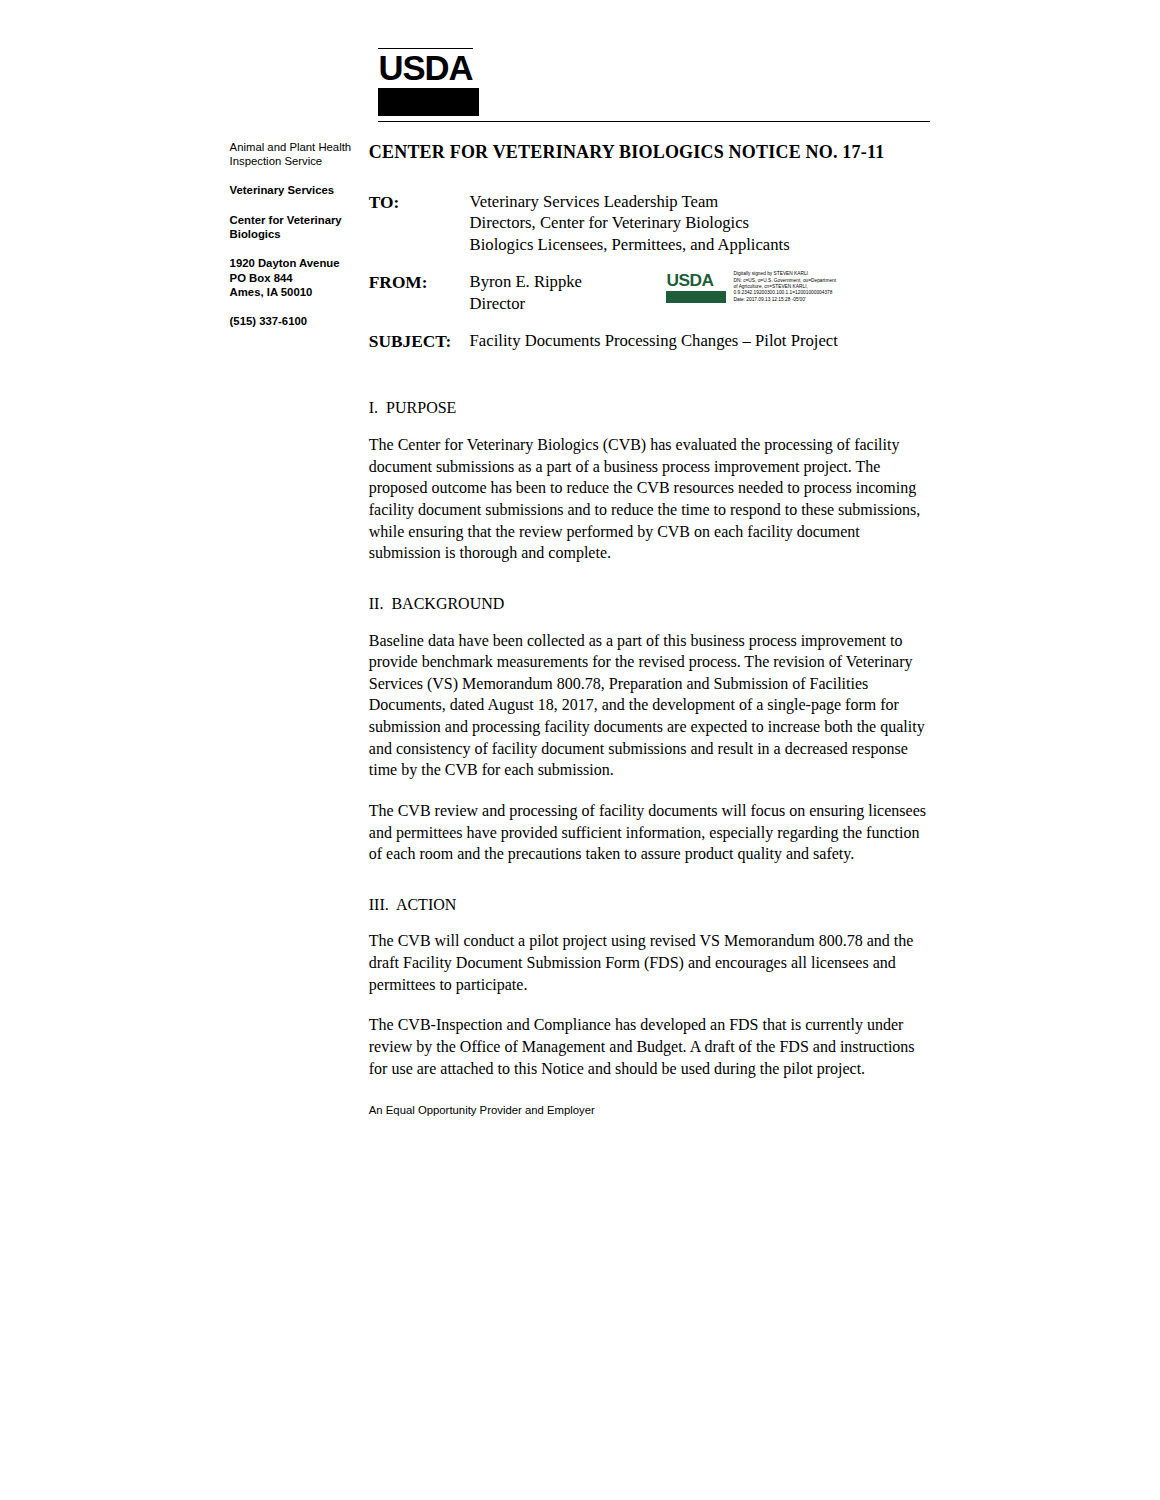USDA
Animal and Plant Health Inspection Service
Veterinary Services
Center for Veterinary Biologics
1920 Dayton Avenue
PO Box 844
Ames, IA 50010
(515) 337-6100
CENTER FOR VETERINARY BIOLOGICS NOTICE NO. 17-11
| TO: | Veterinary Services Leadership Team Directors, Center for Veterinary Biologics Biologics Licensees, Permittees, and Applicants |
| FROM: | Byron E. Rippke Director USDA Digitally signed by STEVEN KARLI DN: c=US, o=U.S. Government, ou=Department of Agriculture, cn=STEVEN KARLI, 0.9.2342.19200300.100.1.1=12001000004378 Date: 2017.09.13 12:15:28 -05'00' |
| SUBJECT: | Facility Documents Processing Changes – Pilot Project |
I. PURPOSE
The Center for Veterinary Biologics (CVB) has evaluated the processing of facility document submissions as a part of a business process improvement project. The proposed outcome has been to reduce the CVB resources needed to process incoming facility document submissions and to reduce the time to respond to these submissions, while ensuring that the review performed by CVB on each facility document submission is thorough and complete.
II. BACKGROUND
Baseline data have been collected as a part of this business process improvement to provide benchmark measurements for the revised process. The revision of Veterinary Services (VS) Memorandum 800.78, Preparation and Submission of Facilities Documents, dated August 18, 2017, and the development of a single-page form for submission and processing facility documents are expected to increase both the quality and consistency of facility document submissions and result in a decreased response time by the CVB for each submission.
The CVB review and processing of facility documents will focus on ensuring licensees and permittees have provided sufficient information, especially regarding the function of each room and the precautions taken to assure product quality and safety.
III. ACTION
The CVB will conduct a pilot project using revised VS Memorandum 800.78 and the draft Facility Document Submission Form (FDS) and encourages all licensees and permittees to participate.
The CVB-Inspection and Compliance has developed an FDS that is currently under review by the Office of Management and Budget. A draft of the FDS and instructions for use are attached to this Notice and should be used during the pilot project.
An Equal Opportunity Provider and Employer